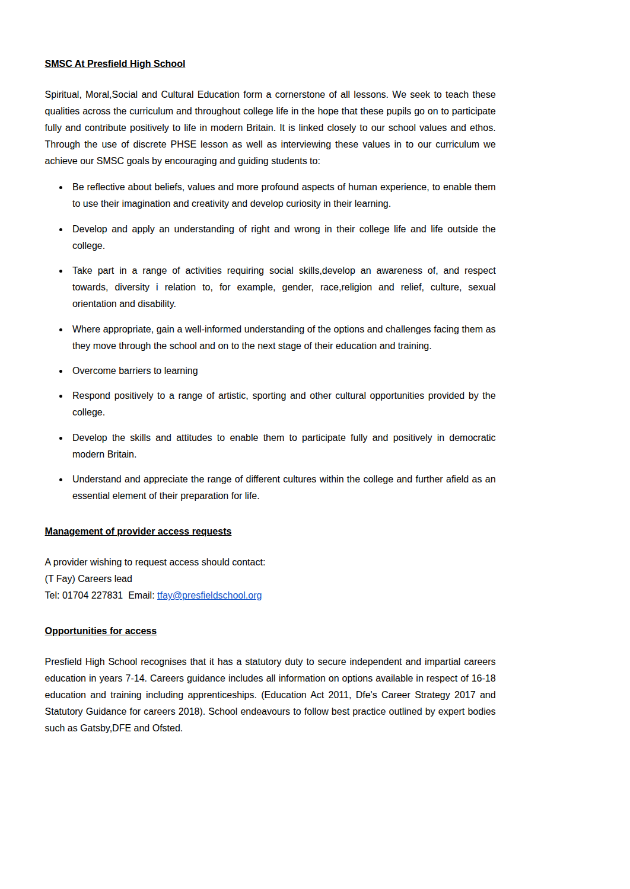SMSC At Presfield High School
Spiritual, Moral,Social and Cultural Education form a cornerstone of all lessons. We seek to teach these qualities across the curriculum and throughout college life in the hope that these pupils go on to participate fully and contribute positively to life in modern Britain. It is linked closely to our school values and ethos. Through the use of discrete PHSE lesson as well as interviewing these values in to our curriculum we achieve our SMSC goals by encouraging and guiding students to:
Be reflective about beliefs, values and more profound aspects of human experience, to enable them to use their imagination and creativity and develop curiosity in their learning.
Develop and apply an understanding of right and wrong in their college life and life outside the college.
Take part in a range of activities requiring social skills,develop an awareness of, and respect towards, diversity i relation to, for example, gender, race,religion and relief, culture, sexual orientation and disability.
Where appropriate, gain a well-informed understanding of the options and challenges facing them as they move through the school and on to the next stage of their education and training.
Overcome barriers to learning
Respond positively to a range of artistic, sporting and other cultural opportunities provided by the college.
Develop the skills and attitudes to enable them to participate fully and positively in democratic modern Britain.
Understand and appreciate the range of different cultures within the college and further afield as an essential element of their preparation for life.
Management of provider access requests
A provider wishing to request access should contact:
(T Fay) Careers lead
Tel: 01704 227831 Email: tfay@presfieldschool.org
Opportunities for access
Presfield High School recognises that it has a statutory duty to secure independent and impartial careers education in years 7-14. Careers guidance includes all information on options available in respect of 16-18 education and training including apprenticeships. (Education Act 2011, Dfe's Career Strategy 2017 and Statutory Guidance for careers 2018). School endeavours to follow best practice outlined by expert bodies such as Gatsby,DFE and Ofsted.